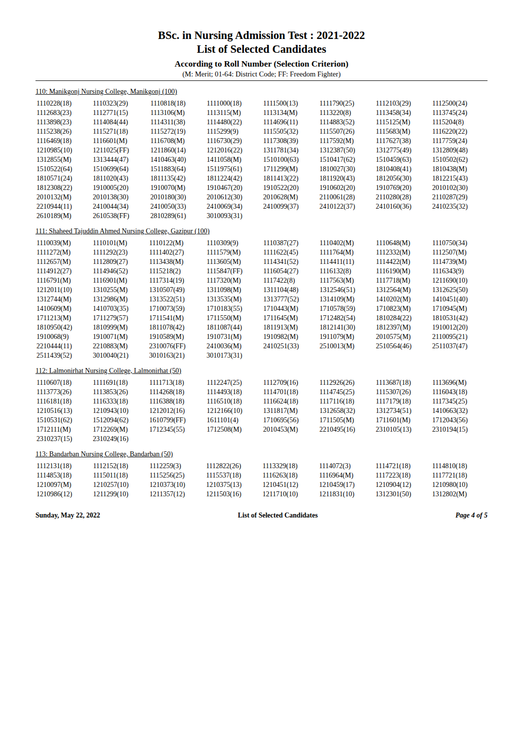BSc. in Nursing Admission Test : 2021-2022
List of Selected Candidates
According to Roll Number (Selection Criterion)
(M: Merit; 01-64: District Code; FF: Freedom Fighter)
110: Manikgonj Nursing College, Manikgonj (100)
| 1110228(18) | 1110323(29) | 1110818(18) | 1111000(18) | 1111500(13) | 1111790(25) | 1112103(29) | 1112500(24) |
| 1112683(23) | 1112771(15) | 1113106(M) | 1113115(M) | 1113134(M) | 1113220(8) | 1113458(34) | 1113745(24) |
| 1113898(23) | 1114084(44) | 1114311(38) | 1114480(22) | 1114696(11) | 1114883(52) | 1115125(M) | 1115204(8) |
| 1115238(26) | 1115271(18) | 1115272(19) | 1115299(9) | 1115505(32) | 1115507(26) | 1115683(M) | 1116220(22) |
| 1116469(18) | 1116601(M) | 1116708(M) | 1116730(29) | 1117308(39) | 1117592(M) | 1117627(38) | 1117759(24) |
| 1210985(10) | 1211025(FF) | 1211860(14) | 1212016(22) | 1311781(34) | 1312387(50) | 1312775(49) | 1312809(48) |
| 1312855(M) | 1313444(47) | 1410463(40) | 1411058(M) | 1510100(63) | 1510417(62) | 1510459(63) | 1510502(62) |
| 1510522(64) | 1510699(64) | 1511883(64) | 1511975(61) | 1711299(M) | 1810027(30) | 1810408(41) | 1810438(M) |
| 1810571(24) | 1811020(43) | 1811135(42) | 1811224(42) | 1811413(22) | 1811920(43) | 1812056(30) | 1812215(43) |
| 1812308(22) | 1910005(20) | 1910070(M) | 1910467(20) | 1910522(20) | 1910602(20) | 1910769(20) | 2010102(30) |
| 2010132(M) | 2010138(30) | 2010180(30) | 2010612(30) | 2010628(M) | 2110061(28) | 2110280(28) | 2110287(29) |
| 2210944(11) | 2410044(34) | 2410050(33) | 2410069(34) | 2410099(37) | 2410122(37) | 2410160(36) | 2410235(32) |
| 2610189(M) | 2610538(FF) | 2810289(61) | 3010093(31) | | | | |
111: Shaheed Tajuddin Ahmed Nursing College, Gazipur (100)
| 1110039(M) | 1110101(M) | 1110122(M) | 1110309(9) | 1110387(27) | 1110402(M) | 1110648(M) | 1110750(34) |
| 1111272(M) | 1111292(23) | 1111402(27) | 1111579(M) | 1111622(45) | 1111764(M) | 1112332(M) | 1112507(M) |
| 1112657(M) | 1112809(27) | 1113438(M) | 1113605(M) | 1114341(52) | 1114411(11) | 1114422(M) | 1114739(M) |
| 1114912(27) | 1114946(52) | 1115218(2) | 1115847(FF) | 1116054(27) | 1116132(8) | 1116190(M) | 1116343(9) |
| 1116791(M) | 1116901(M) | 1117314(19) | 1117320(M) | 1117422(8) | 1117563(M) | 1117718(M) | 1211690(10) |
| 1212011(10) | 1310255(M) | 1310507(49) | 1311098(M) | 1311104(48) | 1312546(51) | 1312564(M) | 1312625(50) |
| 1312744(M) | 1312986(M) | 1313522(51) | 1313535(M) | 1313777(52) | 1314109(M) | 1410202(M) | 1410451(40) |
| 1410609(M) | 1410703(35) | 1710073(59) | 1710183(55) | 1710443(M) | 1710578(59) | 1710823(M) | 1710945(M) |
| 1711213(M) | 1711279(57) | 1711541(M) | 1711550(M) | 1711645(M) | 1712482(54) | 1810284(22) | 1810531(42) |
| 1810950(42) | 1810999(M) | 1811078(42) | 1811087(44) | 1811913(M) | 1812141(30) | 1812397(M) | 1910012(20) |
| 1910068(9) | 1910071(M) | 1910589(M) | 1910731(M) | 1910982(M) | 1911079(M) | 2010575(M) | 2110095(21) |
| 2210444(11) | 2210883(M) | 2310076(FF) | 2410036(M) | 2410251(33) | 2510013(M) | 2510564(46) | 2511037(47) |
| 2511439(52) | 3010040(21) | 3010163(21) | 3010173(31) | | | | |
112: Lalmonirhat Nursing College, Lalmonirhat (50)
| 1110607(18) | 1111691(18) | 1111713(18) | 1112247(25) | 1112709(16) | 1112926(26) | 1113687(18) | 1113696(M) |
| 1113773(26) | 1113853(26) | 1114268(18) | 1114493(18) | 1114701(18) | 1114745(25) | 1115307(26) | 1116043(18) |
| 1116181(18) | 1116333(18) | 1116388(18) | 1116510(18) | 1116624(18) | 1117116(18) | 1117179(18) | 1117345(25) |
| 1210516(13) | 1210943(10) | 1212012(16) | 1212166(10) | 1311817(M) | 1312658(32) | 1312734(51) | 1410663(32) |
| 1510531(62) | 1512094(62) | 1610799(FF) | 1611101(4) | 1710695(56) | 1711505(M) | 1711601(M) | 1712043(56) |
| 1712111(M) | 1712269(M) | 1712345(55) | 1712508(M) | 2010453(M) | 2210495(16) | 2310105(13) | 2310194(15) |
| 2310237(15) | 2310249(16) | | | | | | |
113: Bandarban Nursing College, Bandarban (50)
| 1112131(18) | 1112152(18) | 1112259(3) | 1112822(26) | 1113329(18) | 1114072(3) | 1114721(18) | 1114810(18) |
| 1114853(18) | 1115011(18) | 1115256(25) | 1115537(18) | 1116263(18) | 1116964(M) | 1117223(18) | 1117721(18) |
| 1210097(M) | 1210257(10) | 1210373(10) | 1210375(13) | 1210451(12) | 1210459(17) | 1210904(12) | 1210980(10) |
| 1210986(12) | 1211299(10) | 1211357(12) | 1211503(16) | 1211710(10) | 1211831(10) | 1312301(50) | 1312802(M) |
Sunday, May 22, 2022 Page 4 of 5
List of Selected Candidates